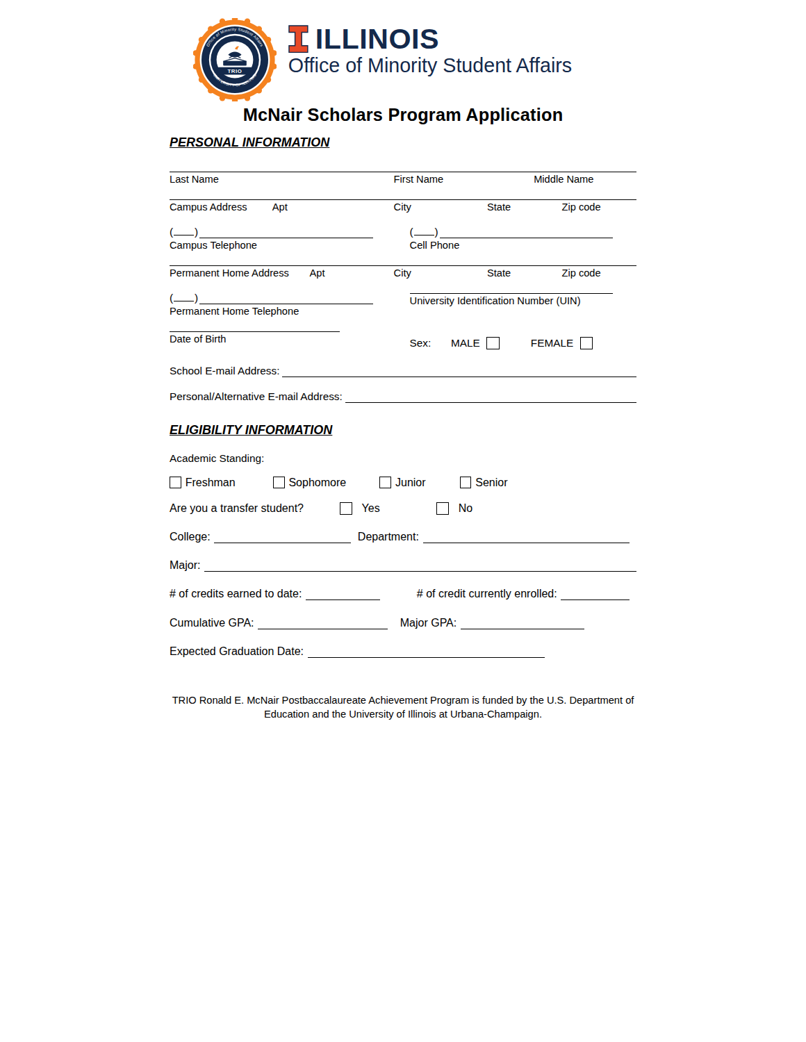TRIO Office of Minority Student Affairs UNIVERSITY OF ILLINOIS McNair Scholars
ILLINOIS
Office of Minority Student Affairs
McNair Scholars Program Application
PERSONAL INFORMATION
Last Name First Name Middle Name
Campus Address Apt City State Zip code
( )
Campus Telephone
( )
Cell Phone
Permanent Home Address Apt City State Zip code
( )
Permanent Home Telephone
University Identification Number (UIN)
Date of Birth
Sex: MALE FEMALE
School E-mail Address:
Personal/Alternative E-mail Address:
ELIGIBILITY INFORMATION
Academic Standing:
Freshman Sophomore Junior Senior
Are you a transfer student? Yes No
College: Department:
Major:
# of credits earned to date: # of credit currently enrolled:
Cumulative GPA: Major GPA:
Expected Graduation Date:
TRIO Ronald E. McNair Postbaccalaureate Achievement Program is funded by the U.S. Department of Education and the University of Illinois at Urbana-Champaign.